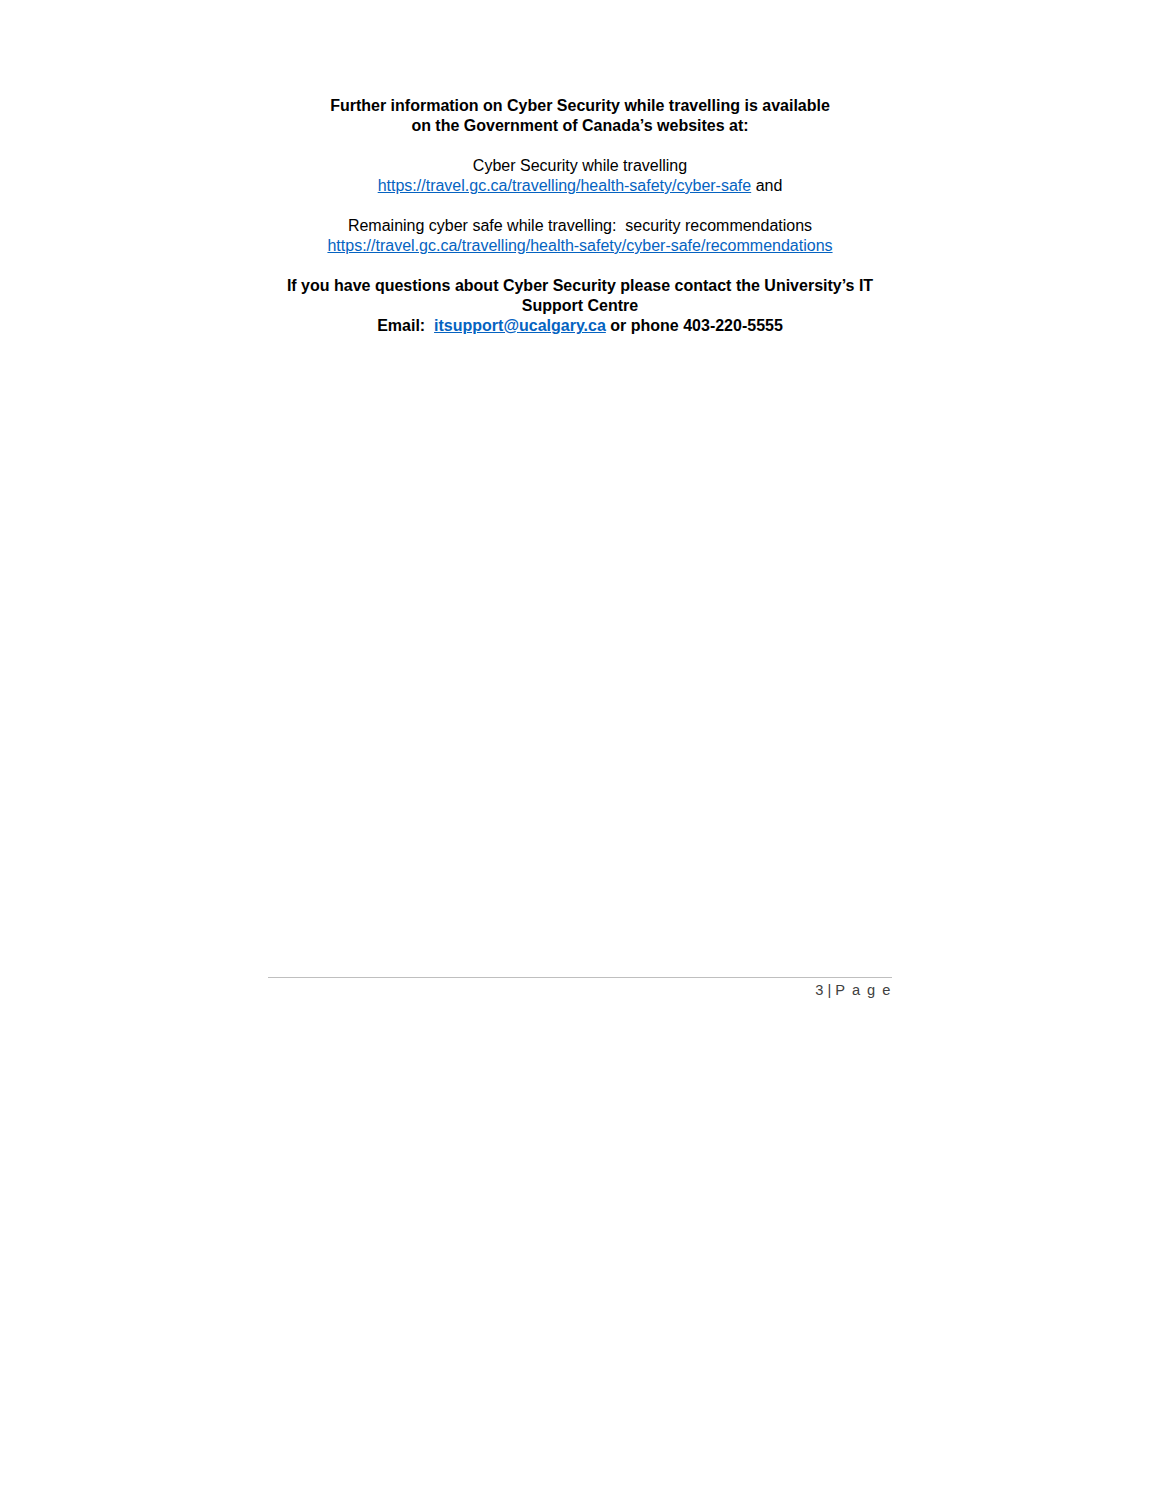Further information on Cyber Security while travelling is available
on the Government of Canada’s websites at:
Cyber Security while travelling
https://travel.gc.ca/travelling/health-safety/cyber-safe and
Remaining cyber safe while travelling: security recommendations
https://travel.gc.ca/travelling/health-safety/cyber-safe/recommendations
If you have questions about Cyber Security please contact the University’s IT Support Centre
Email: itsupport@ucalgary.ca or phone 403-220-5555
3 | P a g e